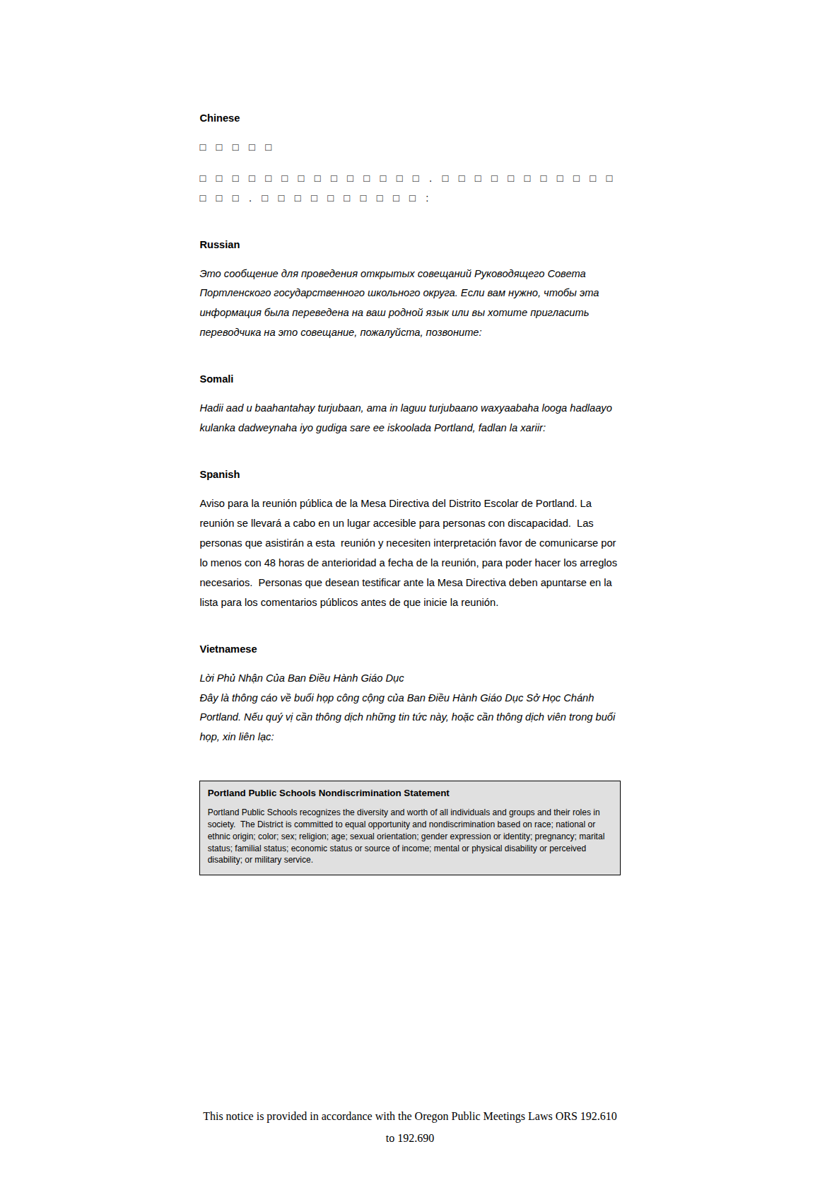Chinese
□ □ □ □ □
□ □ □ □ □ □ □ □ □ □ □ □ □ □ . □ □ □ □ □ □ □ □ □ □ □ □ □ □ . □ □ □ □ □ □ □ □ □ □ :
Russian
Это сообщение для проведения открытых совещаний Руководящего Совета Портленского государственного школьного округа. Если вам нужно, чтобы эта информация была переведена на ваш родной язык или вы хотите пригласить переводчика на это совещание, пожалуйста, позвоните:
Somali
Hadii aad u baahantahay turjubaan, ama in laguu turjubaano waxyaabaha looga hadlaayo kulanka dadweynaha iyo gudiga sare ee iskoolada Portland, fadlan la xariir:
Spanish
Aviso para la reunión pública de la Mesa Directiva del Distrito Escolar de Portland. La reunión se llevará a cabo en un lugar accesible para personas con discapacidad. Las personas que asistirán a esta reunión y necesiten interpretación favor de comunicarse por lo menos con 48 horas de anterioridad a fecha de la reunión, para poder hacer los arreglos necesarios. Personas que desean testificar ante la Mesa Directiva deben apuntarse en la lista para los comentarios públicos antes de que inicie la reunión.
Vietnamese
Lời Phủ Nhận Của Ban Điều Hành Giáo Dục
Đây là thông cáo về buổi họp công cộng của Ban Điều Hành Giáo Dục Sở Học Chánh Portland. Nếu quý vị cần thông dịch những tin tức này, hoặc cần thông dịch viên trong buổi họp, xin liên lạc:
Portland Public Schools Nondiscrimination Statement
Portland Public Schools recognizes the diversity and worth of all individuals and groups and their roles in society. The District is committed to equal opportunity and nondiscrimination based on race; national or ethnic origin; color; sex; religion; age; sexual orientation; gender expression or identity; pregnancy; marital status; familial status; economic status or source of income; mental or physical disability or perceived disability; or military service.
This notice is provided in accordance with the Oregon Public Meetings Laws ORS 192.610 to 192.690